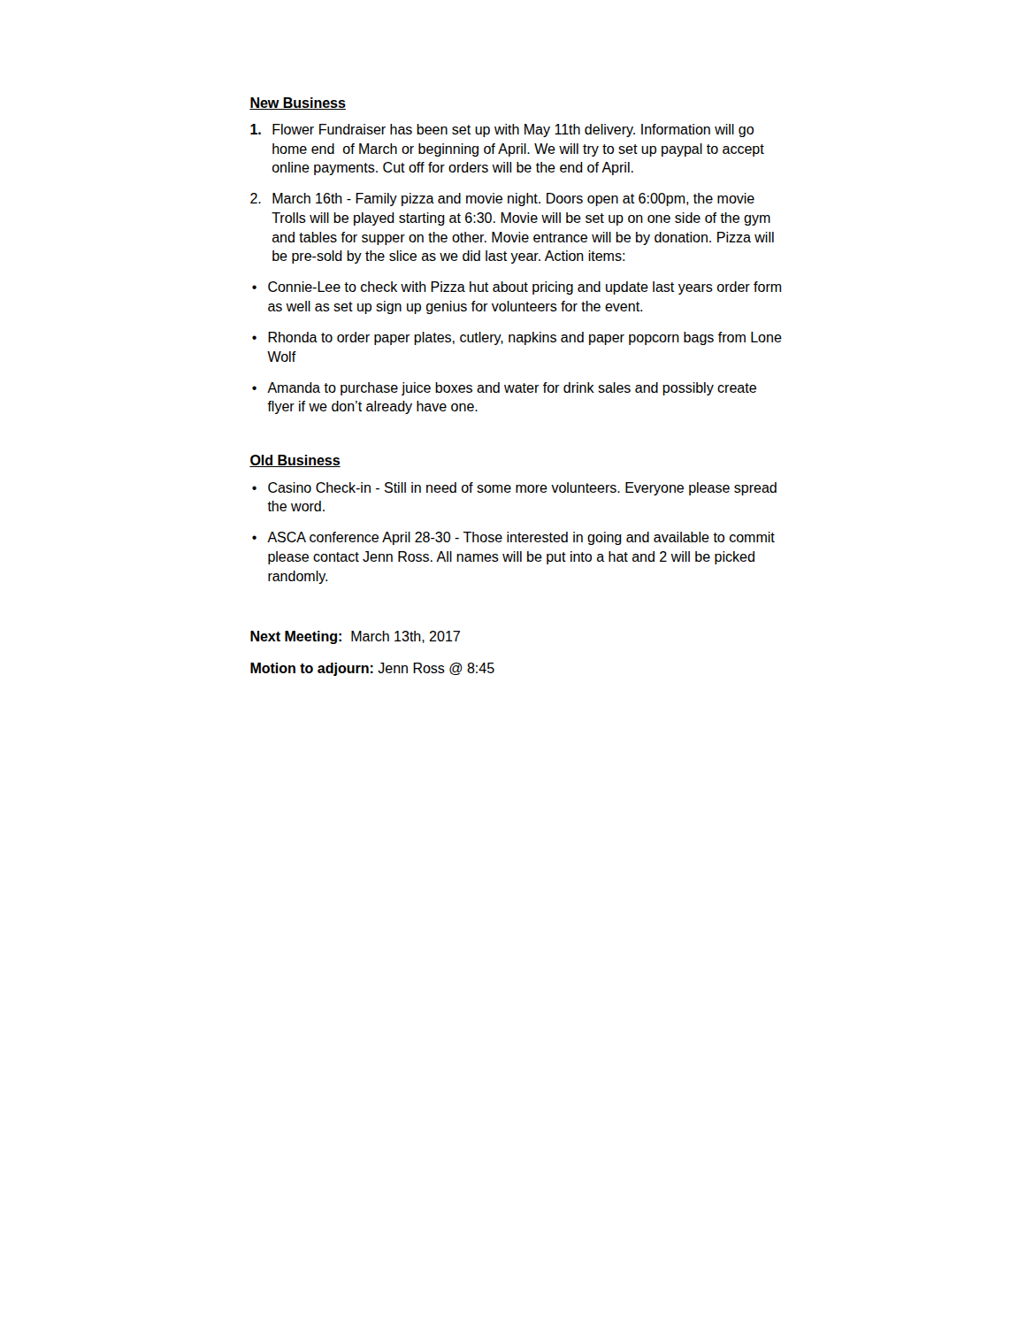New Business
1. Flower Fundraiser has been set up with May 11th delivery. Information will go home end of March or beginning of April. We will try to set up paypal to accept online payments. Cut off for orders will be the end of April.
2. March 16th - Family pizza and movie night. Doors open at 6:00pm, the movie Trolls will be played starting at 6:30. Movie will be set up on one side of the gym and tables for supper on the other. Movie entrance will be by donation. Pizza will be pre-sold by the slice as we did last year. Action items:
Connie-Lee to check with Pizza hut about pricing and update last years order form as well as set up sign up genius for volunteers for the event.
Rhonda to order paper plates, cutlery, napkins and paper popcorn bags from Lone Wolf
Amanda to purchase juice boxes and water for drink sales and possibly create flyer if we don’t already have one.
Old Business
Casino Check-in - Still in need of some more volunteers. Everyone please spread the word.
ASCA conference April 28-30 - Those interested in going and available to commit please contact Jenn Ross. All names will be put into a hat and 2 will be picked randomly.
Next Meeting: March 13th, 2017
Motion to adjourn: Jenn Ross @ 8:45